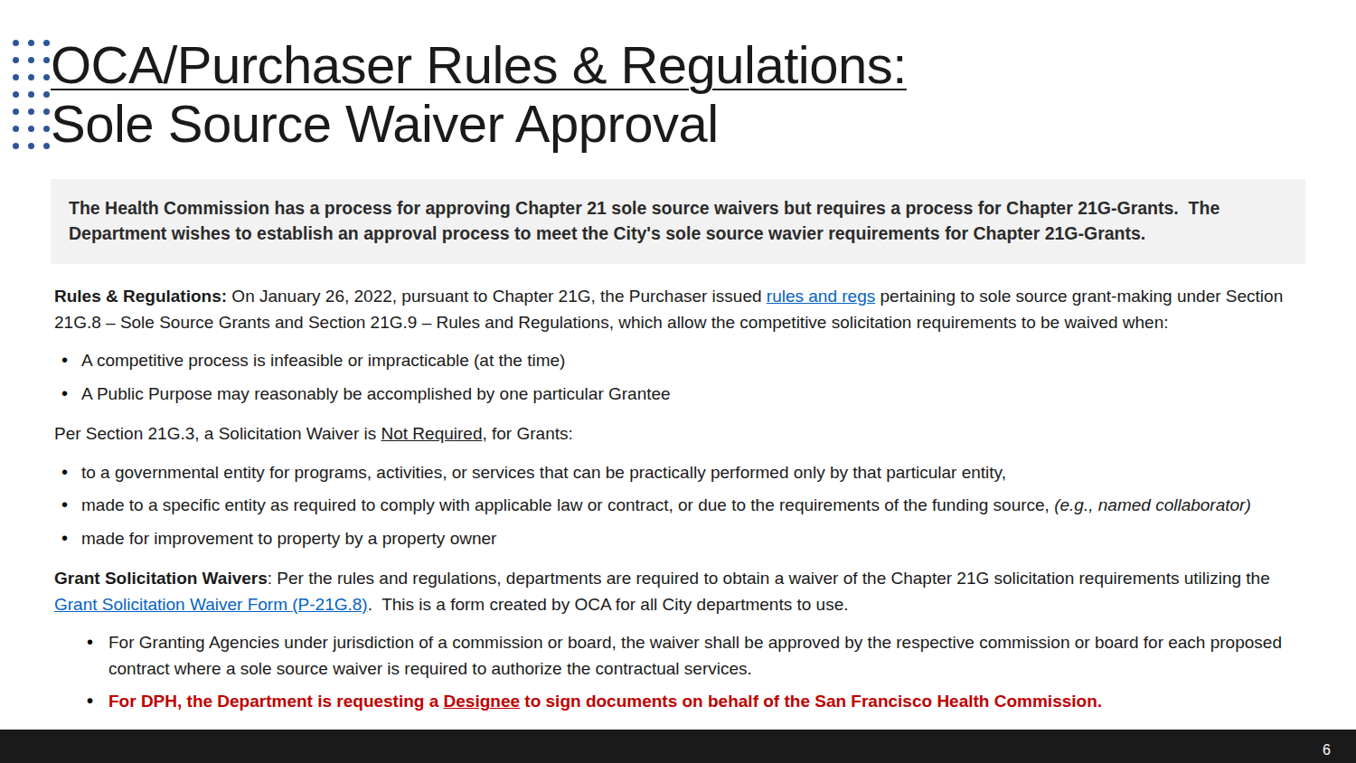OCA/Purchaser Rules & Regulations: Sole Source Waiver Approval
The Health Commission has a process for approving Chapter 21 sole source waivers but requires a process for Chapter 21G-Grants. The Department wishes to establish an approval process to meet the City's sole source wavier requirements for Chapter 21G-Grants.
Rules & Regulations: On January 26, 2022, pursuant to Chapter 21G, the Purchaser issued rules and regs pertaining to sole source grant-making under Section 21G.8 – Sole Source Grants and Section 21G.9 – Rules and Regulations, which allow the competitive solicitation requirements to be waived when:
A competitive process is infeasible or impracticable (at the time)
A Public Purpose may reasonably be accomplished by one particular Grantee
Per Section 21G.3, a Solicitation Waiver is Not Required, for Grants:
to a governmental entity for programs, activities, or services that can be practically performed only by that particular entity,
made to a specific entity as required to comply with applicable law or contract, or due to the requirements of the funding source, (e.g., named collaborator)
made for improvement to property by a property owner
Grant Solicitation Waivers: Per the rules and regulations, departments are required to obtain a waiver of the Chapter 21G solicitation requirements utilizing the Grant Solicitation Waiver Form (P-21G.8). This is a form created by OCA for all City departments to use.
For Granting Agencies under jurisdiction of a commission or board, the waiver shall be approved by the respective commission or board for each proposed contract where a sole source waiver is required to authorize the contractual services.
For DPH, the Department is requesting a Designee to sign documents on behalf of the San Francisco Health Commission.
6